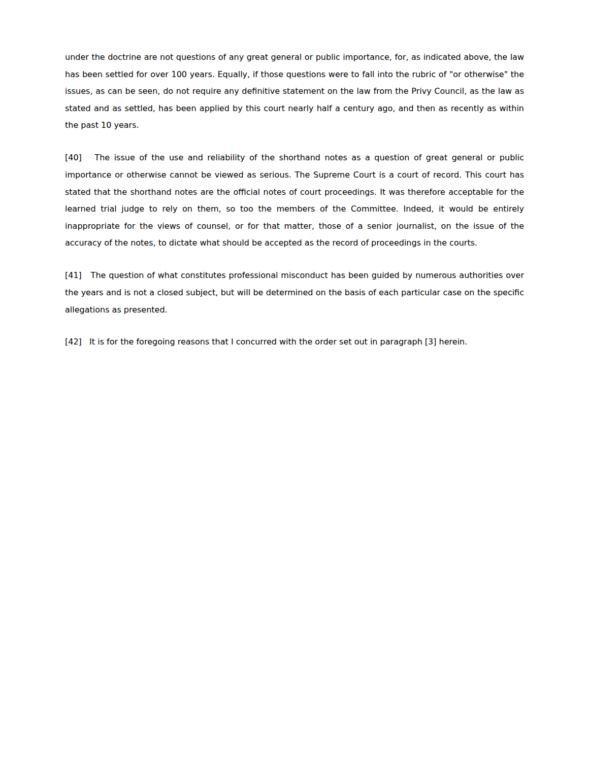under the doctrine are not questions of any great general or public importance, for, as indicated above, the law has been settled for over 100 years. Equally, if those questions were to fall into the rubric of "or otherwise" the issues, as can be seen, do not require any definitive statement on the law from the Privy Council, as the law as stated and as settled, has been applied by this court nearly half a century ago, and then as recently as within the past 10 years.
[40] The issue of the use and reliability of the shorthand notes as a question of great general or public importance or otherwise cannot be viewed as serious. The Supreme Court is a court of record. This court has stated that the shorthand notes are the official notes of court proceedings. It was therefore acceptable for the learned trial judge to rely on them, so too the members of the Committee. Indeed, it would be entirely inappropriate for the views of counsel, or for that matter, those of a senior journalist, on the issue of the accuracy of the notes, to dictate what should be accepted as the record of proceedings in the courts.
[41] The question of what constitutes professional misconduct has been guided by numerous authorities over the years and is not a closed subject, but will be determined on the basis of each particular case on the specific allegations as presented.
[42] It is for the foregoing reasons that I concurred with the order set out in paragraph [3] herein.